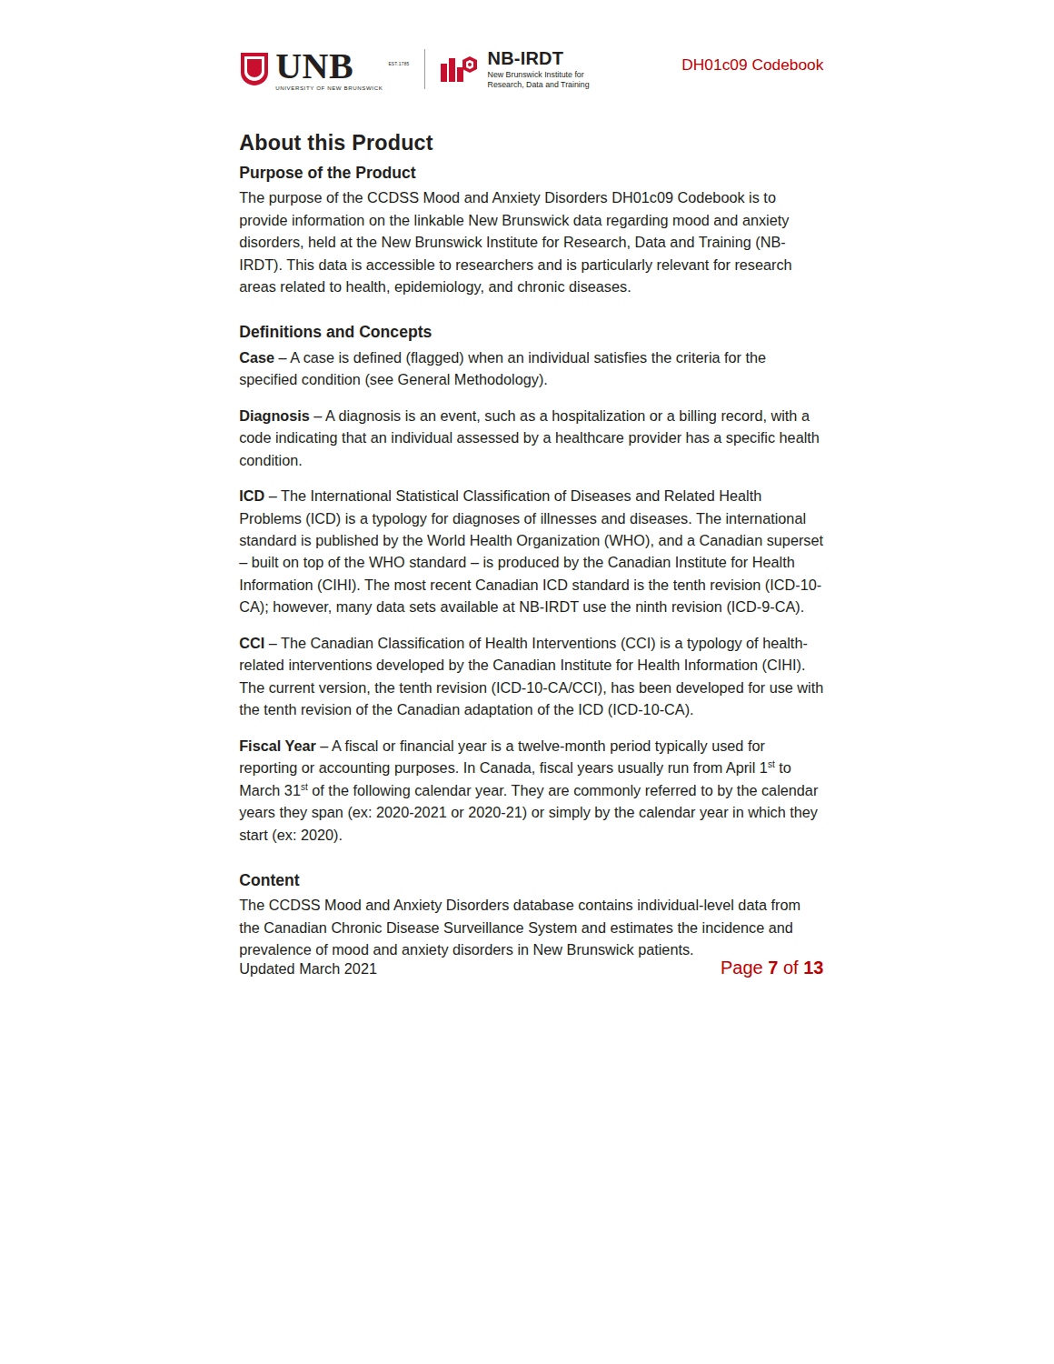UNB University of New Brunswick
EST.1785
NB-IRDT New Brunswick Institute for
Research, Data and Training
DH01c09 Codebook
About this Product
Purpose of the Product
The purpose of the CCDSS Mood and Anxiety Disorders DH01c09 Codebook is to provide information on the linkable New Brunswick data regarding mood and anxiety disorders, held at the New Brunswick Institute for Research, Data and Training (NB-IRDT). This data is accessible to researchers and is particularly relevant for research areas related to health, epidemiology, and chronic diseases.
Definitions and Concepts
Case – A case is defined (flagged) when an individual satisfies the criteria for the specified condition (see General Methodology).
Diagnosis – A diagnosis is an event, such as a hospitalization or a billing record, with a code indicating that an individual assessed by a healthcare provider has a specific health condition.
ICD – The International Statistical Classification of Diseases and Related Health Problems (ICD) is a typology for diagnoses of illnesses and diseases. The international standard is published by the World Health Organization (WHO), and a Canadian superset – built on top of the WHO standard – is produced by the Canadian Institute for Health Information (CIHI). The most recent Canadian ICD standard is the tenth revision (ICD-10-CA); however, many data sets available at NB-IRDT use the ninth revision (ICD-9-CA).
CCI – The Canadian Classification of Health Interventions (CCI) is a typology of health-related interventions developed by the Canadian Institute for Health Information (CIHI). The current version, the tenth revision (ICD-10-CA/CCI), has been developed for use with the tenth revision of the Canadian adaptation of the ICD (ICD-10-CA).
Fiscal Year – A fiscal or financial year is a twelve-month period typically used for reporting or accounting purposes. In Canada, fiscal years usually run from April 1st to March 31st of the following calendar year. They are commonly referred to by the calendar years they span (ex: 2020-2021 or 2020-21) or simply by the calendar year in which they start (ex: 2020).
Content
The CCDSS Mood and Anxiety Disorders database contains individual-level data from the Canadian Chronic Disease Surveillance System and estimates the incidence and prevalence of mood and anxiety disorders in New Brunswick patients.
Updated March 2021 Page 7 of 13